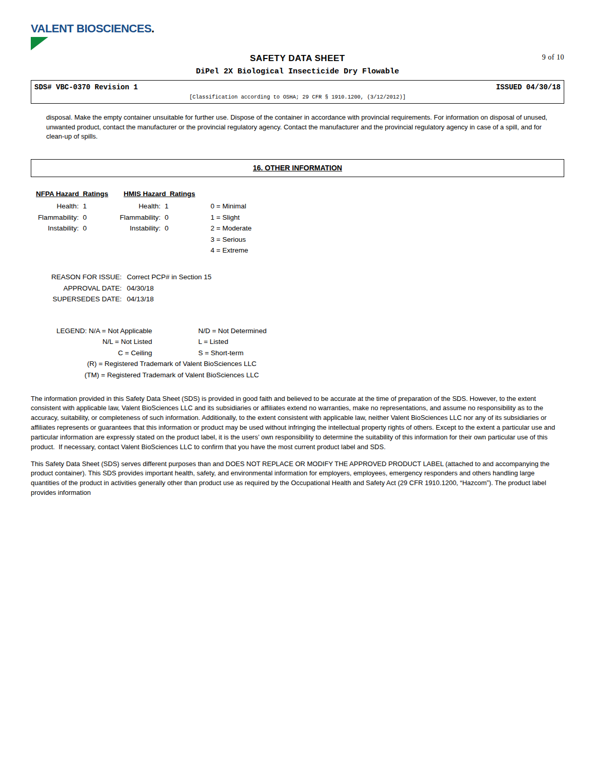VALENT BIO SCIENCES.
SAFETY DATA SHEET 9 of 10
DiPel 2X Biological Insecticide Dry Flowable
SDS# VBC-0370 Revision 1 ISSUED 04/30/18
[Classification according to OSHA; 29 CFR § 1910.1200, (3/12/2012)]
disposal. Make the empty container unsuitable for further use. Dispose of the container in accordance with provincial requirements. For information on disposal of unused, unwanted product, contact the manufacturer or the provincial regulatory agency. Contact the manufacturer and the provincial regulatory agency in case of a spill, and for clean-up of spills.
16. OTHER INFORMATION
| NFPA Hazard Ratings | HMIS Hazard Ratings | |
| Health: | 1 | Health: | 1 | 0 = Minimal |
| Flammability: | 0 | Flammability: | 0 | 1 = Slight |
| Instability: | 0 | Instability: | 0 | 2 = Moderate |
| | | | | 3 = Serious |
| | | | | 4 = Extreme |
| REASON FOR ISSUE: | Correct PCP# in Section 15 |
| APPROVAL DATE: | 04/30/18 |
| SUPERSEDES DATE: | 04/13/18 |
| LEGEND: N/A = Not Applicable | N/D = Not Determined |
| N/L = Not Listed | L = Listed |
| C = Ceiling | S = Short-term |
| (R) = Registered Trademark of Valent BioSciences LLC |
| (TM) = Registered Trademark of Valent BioSciences LLC |
The information provided in this Safety Data Sheet (SDS) is provided in good faith and believed to be accurate at the time of preparation of the SDS. However, to the extent consistent with applicable law, Valent BioSciences LLC and its subsidiaries or affiliates extend no warranties, make no representations, and assume no responsibility as to the accuracy, suitability, or completeness of such information. Additionally, to the extent consistent with applicable law, neither Valent BioSciences LLC nor any of its subsidiaries or affiliates represents or guarantees that this information or product may be used without infringing the intellectual property rights of others. Except to the extent a particular use and particular information are expressly stated on the product label, it is the users’ own responsibility to determine the suitability of this information for their own particular use of this product. If necessary, contact Valent BioSciences LLC to confirm that you have the most current product label and SDS.
This Safety Data Sheet (SDS) serves different purposes than and DOES NOT REPLACE OR MODIFY THE APPROVED PRODUCT LABEL (attached to and accompanying the product container). This SDS provides important health, safety, and environmental information for employers, employees, emergency responders and others handling large quantities of the product in activities generally other than product use as required by the Occupational Health and Safety Act (29 CFR 1910.1200, “Hazcom”). The product label provides information